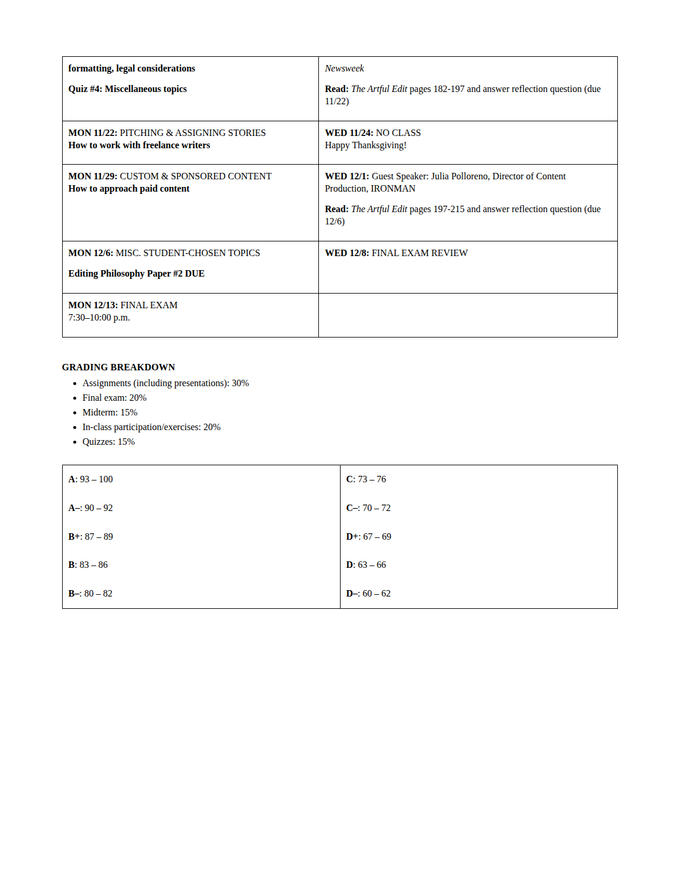| formatting, legal considerations Quiz #4: Miscellaneous topics | Newsweek Read: The Artful Edit pages 182-197 and answer reflection question (due 11/22) |
| MON 11/22: PITCHING & ASSIGNING STORIES How to work with freelance writers | WED 11/24: NO CLASS Happy Thanksgiving! |
| MON 11/29: CUSTOM & SPONSORED CONTENT How to approach paid content | WED 12/1: Guest Speaker: Julia Polloreno, Director of Content Production, IRONMAN Read: The Artful Edit pages 197-215 and answer reflection question (due 12/6) |
| MON 12/6: MISC. STUDENT-CHOSEN TOPICS Editing Philosophy Paper #2 DUE | WED 12/8: FINAL EXAM REVIEW |
| MON 12/13: FINAL EXAM 7:30–10:00 p.m. | |
GRADING BREAKDOWN
Assignments (including presentations): 30%
Final exam: 20%
Midterm: 15%
In-class participation/exercises: 20%
Quizzes: 15%
| A : 93 – 100 | C : 73 – 76 |
| A– : 90 – 92 | C– : 70 – 72 |
| B+ : 87 – 89 | D+ : 67 – 69 |
| B : 83 – 86 | D : 63 – 66 |
| B– : 80 – 82 | D– : 60 – 62 |